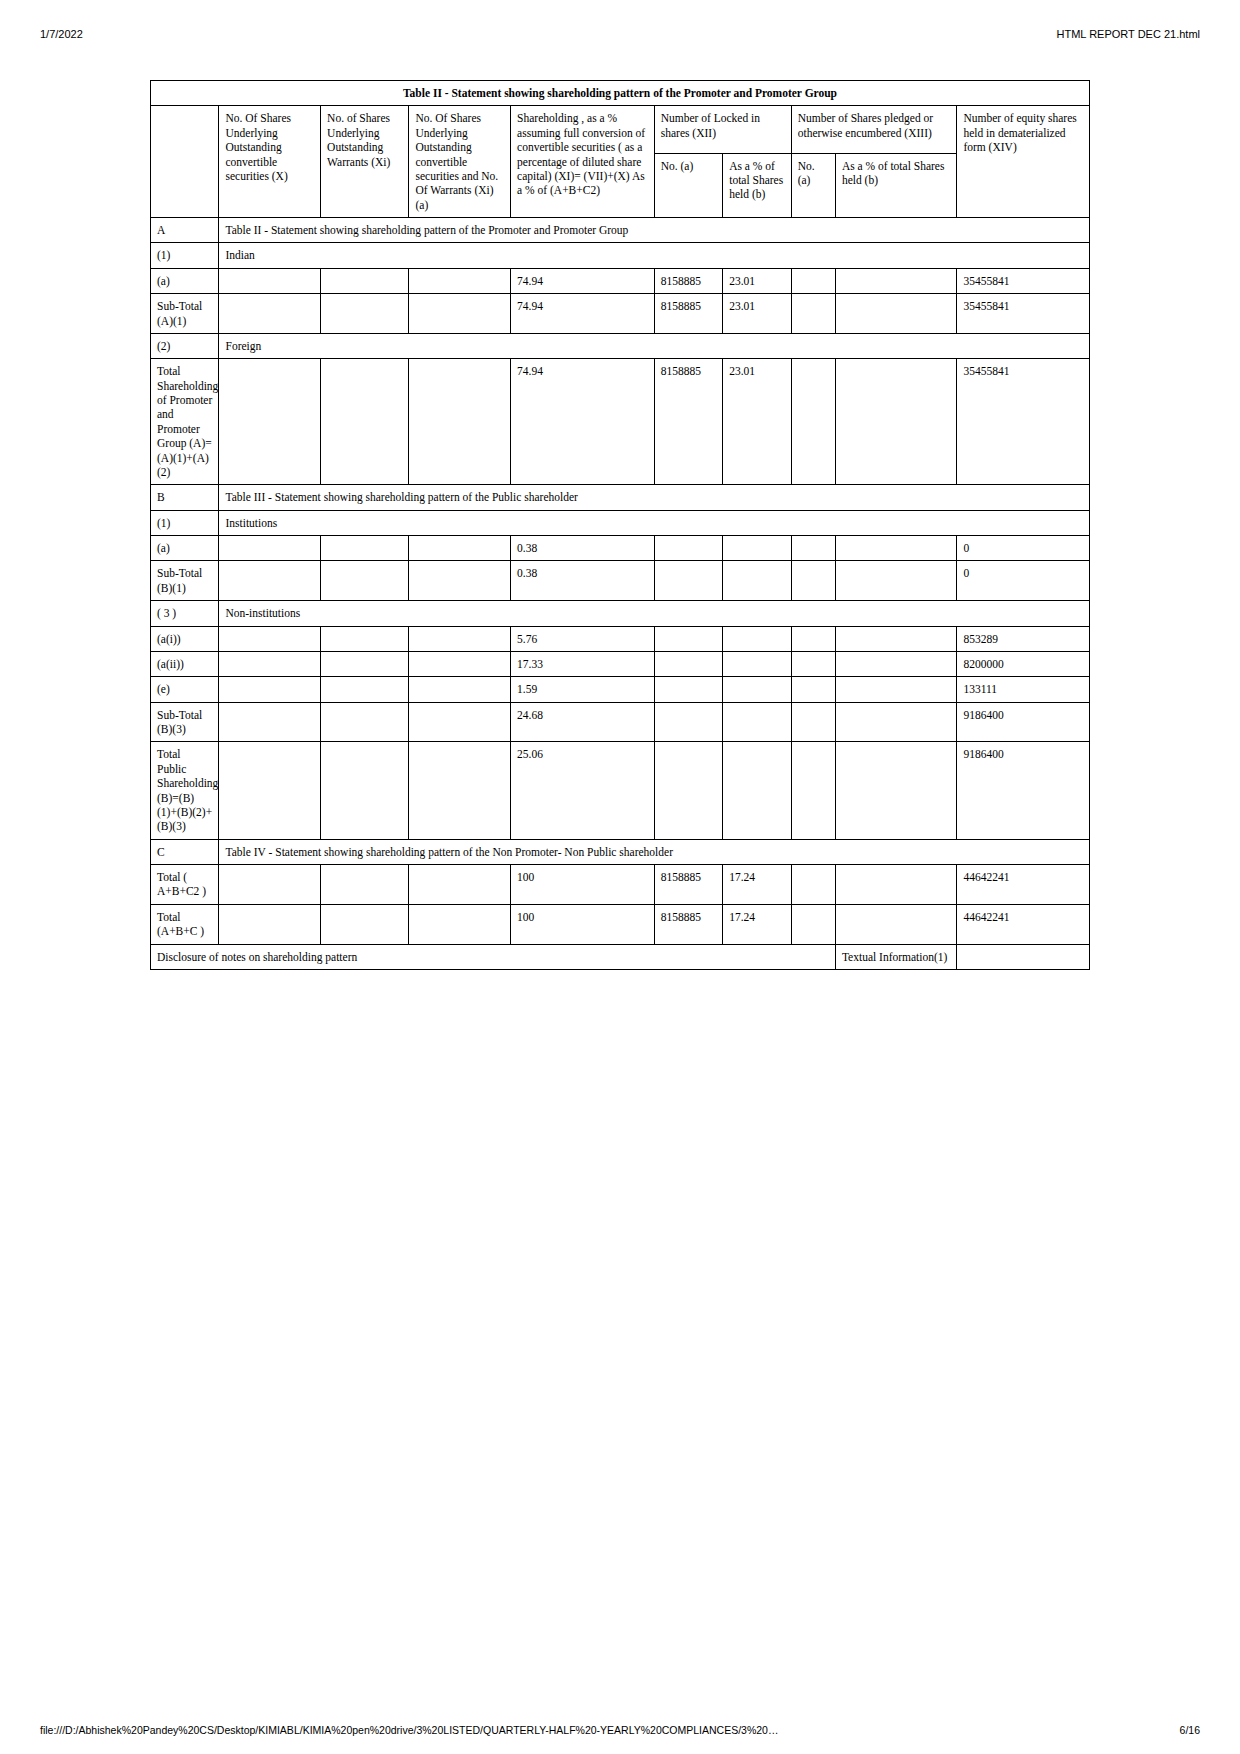1/7/2022
HTML REPORT DEC 21.html
| Table II - Statement showing shareholding pattern of the Promoter and Promoter Group |
| | No. Of Shares Underlying Outstanding convertible securities (X) | No. of Shares Underlying Outstanding Warrants (Xi) | No. Of Shares Underlying Outstanding convertible securities and No. Of Warrants (Xi) (a) | Shareholding , as a % assuming full conversion of convertible securities ( as a percentage of diluted share capital) (XI)= (VII)+(X) As a % of (A+B+C2) | Number of Locked in shares (XII) | Number of Shares pledged or otherwise encumbered (XIII) | Number of equity shares held in dematerialized form (XIV) |
| No. (a) | As a % of total Shares held (b) | No. (a) | As a % of total Shares held (b) |
| A | Table II - Statement showing shareholding pattern of the Promoter and Promoter Group |
| (1) | Indian |
| (a) | | | | 74.94 | 8158885 | 23.01 | | | 35455841 |
| Sub-Total (A)(1) | | | | 74.94 | 8158885 | 23.01 | | | 35455841 |
| (2) | Foreign |
| Total Shareholding of Promoter and Promoter Group (A)= (A)(1)+(A)(2) | | | | 74.94 | 8158885 | 23.01 | | | 35455841 |
| B | Table III - Statement showing shareholding pattern of the Public shareholder |
| (1) | Institutions |
| (a) | | | | 0.38 | | | | | 0 |
| Sub-Total (B)(1) | | | | 0.38 | | | | | 0 |
| ( 3 ) | Non-institutions |
| (a(i)) | | | | 5.76 | | | | | 853289 |
| (a(ii)) | | | | 17.33 | | | | | 8200000 |
| (e) | | | | 1.59 | | | | | 133111 |
| Sub-Total (B)(3) | | | | 24.68 | | | | | 9186400 |
| Total Public Shareholding (B)=(B)(1)+(B)(2)+(B)(3) | | | | 25.06 | | | | | 9186400 |
| C | Table IV - Statement showing shareholding pattern of the Non Promoter- Non Public shareholder |
| Total ( A+B+C2 ) | | | | 100 | 8158885 | 17.24 | | | 44642241 |
| Total (A+B+C ) | | | | 100 | 8158885 | 17.24 | | | 44642241 |
| Disclosure of notes on shareholding pattern | Textual Information(1) | |
file:///D:/Abhishek%20Pandey%20CS/Desktop/KIMIABL/KIMIA%20pen%20drive/3%20LISTED/QUARTERLY-HALF%20-YEARLY%20COMPLIANCES/3%20…
6/16